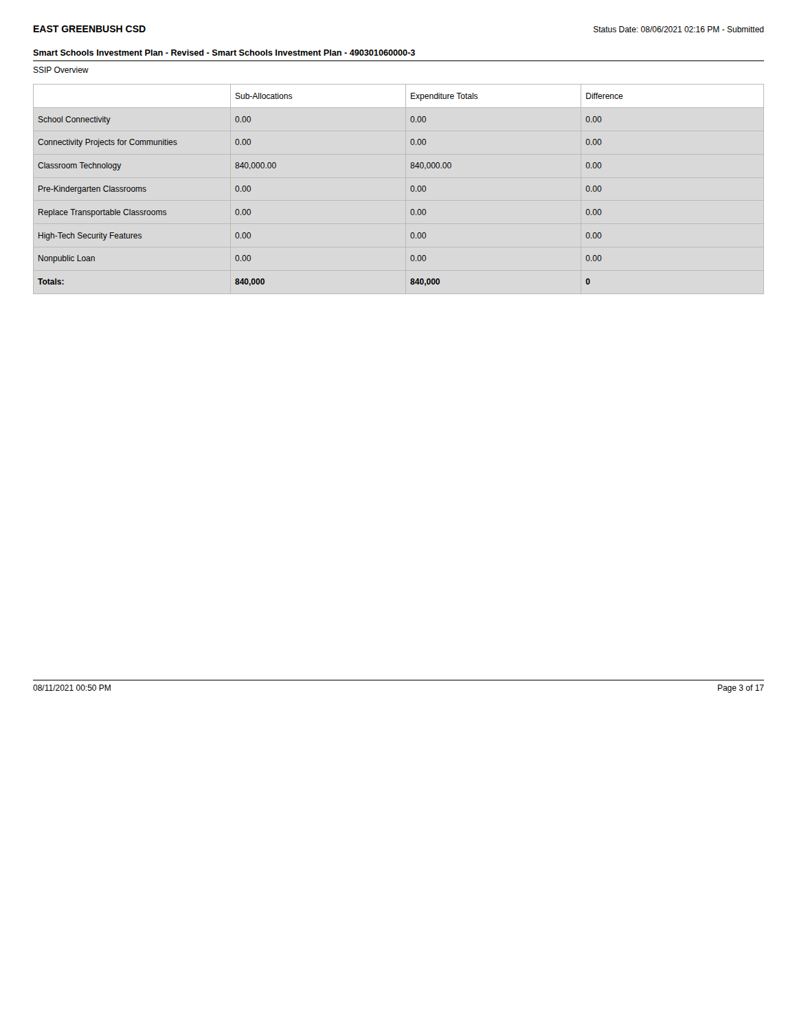EAST GREENBUSH CSD
Status Date: 08/06/2021 02:16 PM - Submitted
Smart Schools Investment Plan - Revised - Smart Schools Investment Plan - 490301060000-3
SSIP Overview
| | Sub-Allocations | Expenditure Totals | Difference |
| School Connectivity | 0.00 | 0.00 | 0.00 |
| Connectivity Projects for Communities | 0.00 | 0.00 | 0.00 |
| Classroom Technology | 840,000.00 | 840,000.00 | 0.00 |
| Pre-Kindergarten Classrooms | 0.00 | 0.00 | 0.00 |
| Replace Transportable Classrooms | 0.00 | 0.00 | 0.00 |
| High-Tech Security Features | 0.00 | 0.00 | 0.00 |
| Nonpublic Loan | 0.00 | 0.00 | 0.00 |
| Totals: | 840,000 | 840,000 | 0 |
08/11/2021 00:50 PM
Page 3 of 17